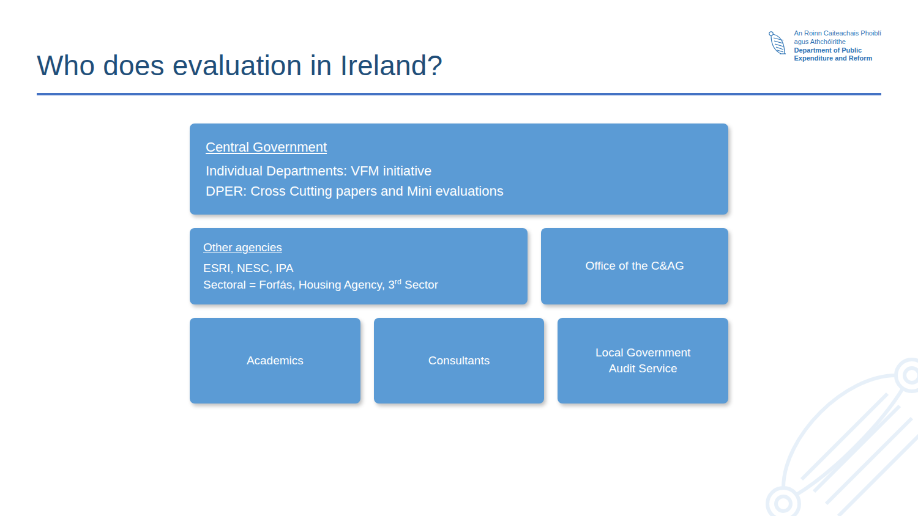An Roinn Caiteachais Phoiblí agus Athchóirithe Department of Public Expenditure and Reform
Who does evaluation in Ireland?
Central Government
Individual Departments: VFM initiative
DPER: Cross Cutting papers and Mini evaluations
Other agencies
ESRI, NESC, IPA
Sectoral = Forfás, Housing Agency, 3rd Sector
Office of the C&AG
Academics
Consultants
Local Government
Audit Service